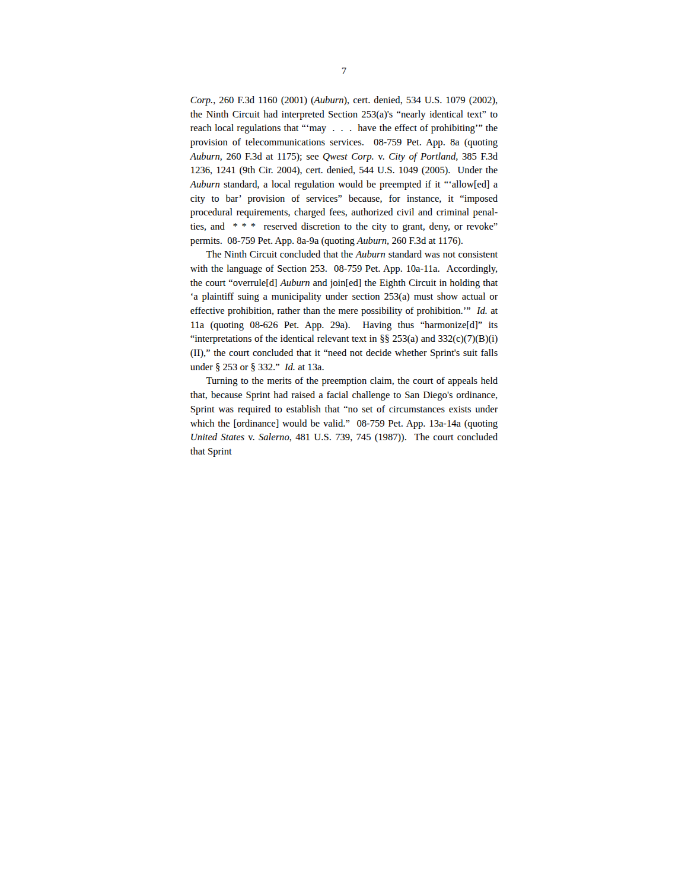7
Corp., 260 F.3d 1160 (2001) (Auburn), cert. denied, 534 U.S. 1079 (2002), the Ninth Circuit had interpreted Sec­tion 253(a)'s “nearly identical text” to reach local regula­tions that “‘may . . . have the effect of prohibiting’” the provision of telecommunications services. 08-759 Pet. App. 8a (quoting Auburn, 260 F.3d at 1175); see Qwest Corp. v. City of Portland, 385 F.3d 1236, 1241 (9th Cir. 2004), cert. denied, 544 U.S. 1049 (2005). Under the Auburn standard, a local regulation would be preempted if it “‘allow[ed] a city to bar’ provision of services” be­cause, for instance, it “imposed procedural require­ments, charged fees, authorized civil and criminal penal­ties, and * * * reserved discretion to the city to grant, deny, or revoke” permits. 08-759 Pet. App. 8a-9a (quot­ing Auburn, 260 F.3d at 1176).
The Ninth Circuit concluded that the Auburn stan­dard was not consistent with the language of Section 253. 08-759 Pet. App. 10a-11a. Accordingly, the court “overrule[d] Auburn and join[ed] the Eighth Circuit in holding that ‘a plaintiff suing a municipality under sec­tion 253(a) must show actual or effective prohibition, rather than the mere possibility of prohibition.’” Id. at 11a (quoting 08-626 Pet. App. 29a). Having thus “harm­onize[d]” its “interpretations of the identical relevant text in §§ 253(a) and 332(c)(7)(B)(i)(II),” the court con­cluded that it “need not decide whether Sprint's suit falls under § 253 or § 332.” Id. at 13a.
Turning to the merits of the preemption claim, the court of appeals held that, because Sprint had raised a facial challenge to San Diego's ordinance, Sprint was required to establish that “no set of circumstances exists under which the [ordinance] would be valid.” 08-759 Pet. App. 13a-14a (quoting United States v. Salerno, 481 U.S. 739, 745 (1987)). The court concluded that Sprint